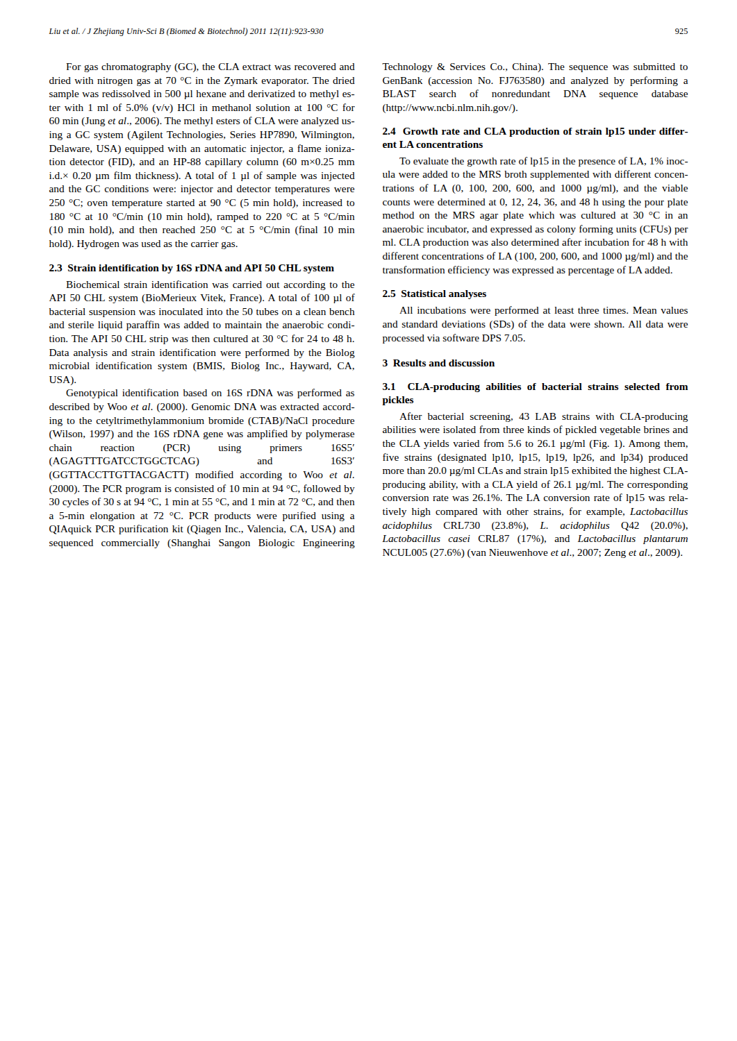Liu et al. / J Zhejiang Univ-Sci B (Biomed & Biotechnol) 2011 12(11):923-930 925
For gas chromatography (GC), the CLA extract was recovered and dried with nitrogen gas at 70 °C in the Zymark evaporator. The dried sample was redissolved in 500 µl hexane and derivatized to methyl ester with 1 ml of 5.0% (v/v) HCl in methanol solution at 100 °C for 60 min (Jung et al., 2006). The methyl esters of CLA were analyzed using a GC system (Agilent Technologies, Series HP7890, Wilmington, Delaware, USA) equipped with an automatic injector, a flame ionization detector (FID), and an HP-88 capillary column (60 m×0.25 mm i.d.× 0.20 µm film thickness). A total of 1 µl of sample was injected and the GC conditions were: injector and detector temperatures were 250 °C; oven temperature started at 90 °C (5 min hold), increased to 180 °C at 10 °C/min (10 min hold), ramped to 220 °C at 5 °C/min (10 min hold), and then reached 250 °C at 5 °C/min (final 10 min hold). Hydrogen was used as the carrier gas.
2.3 Strain identification by 16S rDNA and API 50 CHL system
Biochemical strain identification was carried out according to the API 50 CHL system (BioMerieux Vitek, France). A total of 100 µl of bacterial suspension was inoculated into the 50 tubes on a clean bench and sterile liquid paraffin was added to maintain the anaerobic condition. The API 50 CHL strip was then cultured at 30 °C for 24 to 48 h. Data analysis and strain identification were performed by the Biolog microbial identification system (BMIS, Biolog Inc., Hayward, CA, USA).
Genotypical identification based on 16S rDNA was performed as described by Woo et al. (2000). Genomic DNA was extracted according to the cetyltrimethylammonium bromide (CTAB)/NaCl procedure (Wilson, 1997) and the 16S rDNA gene was amplified by polymerase chain reaction (PCR) using primers 16S5′ (AGAGTTTGATCCTGGCTCAG) and 16S3′ (GGTTACCTTGTTACGACTT) modified according to Woo et al. (2000). The PCR program is consisted of 10 min at 94 °C, followed by 30 cycles of 30 s at 94 °C, 1 min at 55 °C, and 1 min at 72 °C, and then a 5-min elongation at 72 °C. PCR products were purified using a QIAquick PCR purification kit (Qiagen Inc., Valencia, CA, USA) and sequenced commercially (Shanghai Sangon Biologic Engineering Technology & Services Co., China). The sequence was submitted to GenBank (accession No. FJ763580) and analyzed by performing a BLAST search of nonredundant DNA sequence database (http://www.ncbi.nlm.nih.gov/).
2.4 Growth rate and CLA production of strain lp15 under different LA concentrations
To evaluate the growth rate of lp15 in the presence of LA, 1% inocula were added to the MRS broth supplemented with different concentrations of LA (0, 100, 200, 600, and 1000 µg/ml), and the viable counts were determined at 0, 12, 24, 36, and 48 h using the pour plate method on the MRS agar plate which was cultured at 30 °C in an anaerobic incubator, and expressed as colony forming units (CFUs) per ml. CLA production was also determined after incubation for 48 h with different concentrations of LA (100, 200, 600, and 1000 µg/ml) and the transformation efficiency was expressed as percentage of LA added.
2.5 Statistical analyses
All incubations were performed at least three times. Mean values and standard deviations (SDs) of the data were shown. All data were processed via software DPS 7.05.
3 Results and discussion
3.1 CLA-producing abilities of bacterial strains selected from pickles
After bacterial screening, 43 LAB strains with CLA-producing abilities were isolated from three kinds of pickled vegetable brines and the CLA yields varied from 5.6 to 26.1 µg/ml (Fig. 1). Among them, five strains (designated lp10, lp15, lp19, lp26, and lp34) produced more than 20.0 µg/ml CLAs and strain lp15 exhibited the highest CLA-producing ability, with a CLA yield of 26.1 µg/ml. The corresponding conversion rate was 26.1%. The LA conversion rate of lp15 was relatively high compared with other strains, for example, Lactobacillus acidophilus CRL730 (23.8%), L. acidophilus Q42 (20.0%), Lactobacillus casei CRL87 (17%), and Lactobacillus plantarum NCUL005 (27.6%) (van Nieuwenhove et al., 2007; Zeng et al., 2009).